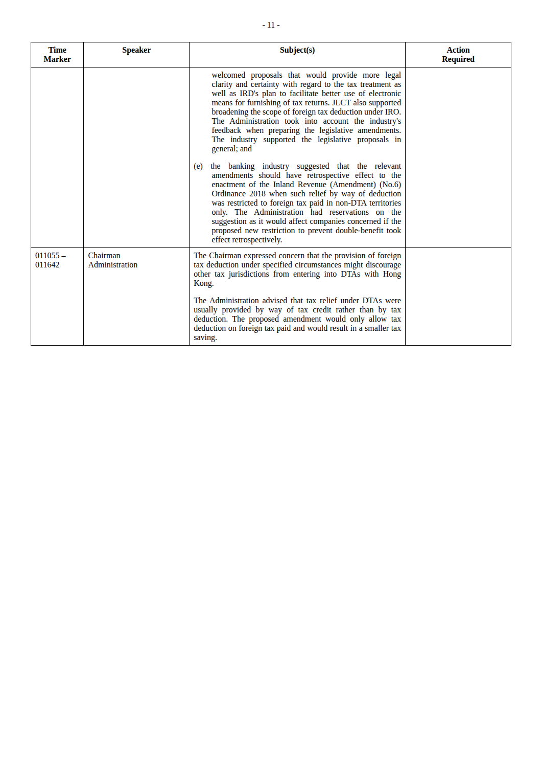- 11 -
| Time Marker | Speaker | Subject(s) | Action Required |
| --- | --- | --- | --- |
| | | welcomed proposals that would provide more legal clarity and certainty with regard to the tax treatment as well as IRD's plan to facilitate better use of electronic means for furnishing of tax returns. JLCT also supported broadening the scope of foreign tax deduction under IRO. The Administration took into account the industry's feedback when preparing the legislative amendments. The industry supported the legislative proposals in general; and (e) the banking industry suggested that the relevant amendments should have retrospective effect to the enactment of the Inland Revenue (Amendment) (No.6) Ordinance 2018 when such relief by way of deduction was restricted to foreign tax paid in non-DTA territories only. The Administration had reservations on the suggestion as it would affect companies concerned if the proposed new restriction to prevent double-benefit took effect retrospectively. | |
| 011055 – 011642 | Chairman Administration | The Chairman expressed concern that the provision of foreign tax deduction under specified circumstances might discourage other tax jurisdictions from entering into DTAs with Hong Kong. The Administration advised that tax relief under DTAs were usually provided by way of tax credit rather than by tax deduction. The proposed amendment would only allow tax deduction on foreign tax paid and would result in a smaller tax saving. | |